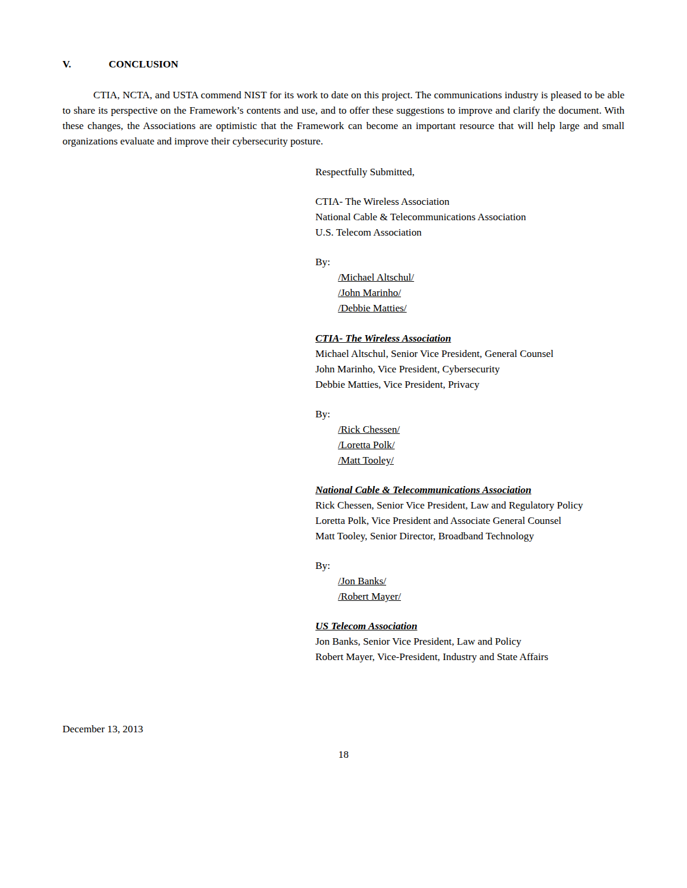V. CONCLUSION
CTIA, NCTA, and USTA commend NIST for its work to date on this project. The communications industry is pleased to be able to share its perspective on the Framework’s contents and use, and to offer these suggestions to improve and clarify the document. With these changes, the Associations are optimistic that the Framework can become an important resource that will help large and small organizations evaluate and improve their cybersecurity posture.
Respectfully Submitted,
CTIA- The Wireless Association
National Cable & Telecommunications Association
U.S. Telecom Association
By:
/Michael Altschul/
/John Marinho/
/Debbie Matties/
CTIA- The Wireless Association
Michael Altschul, Senior Vice President, General Counsel
John Marinho, Vice President, Cybersecurity
Debbie Matties, Vice President, Privacy
By:
/Rick Chessen/
/Loretta Polk/
/Matt Tooley/
National Cable & Telecommunications Association
Rick Chessen, Senior Vice President, Law and Regulatory Policy
Loretta Polk, Vice President and Associate General Counsel
Matt Tooley, Senior Director, Broadband Technology
By:
/Jon Banks/
/Robert Mayer/
US Telecom Association
Jon Banks, Senior Vice President, Law and Policy
Robert Mayer, Vice-President, Industry and State Affairs
December 13, 2013
18